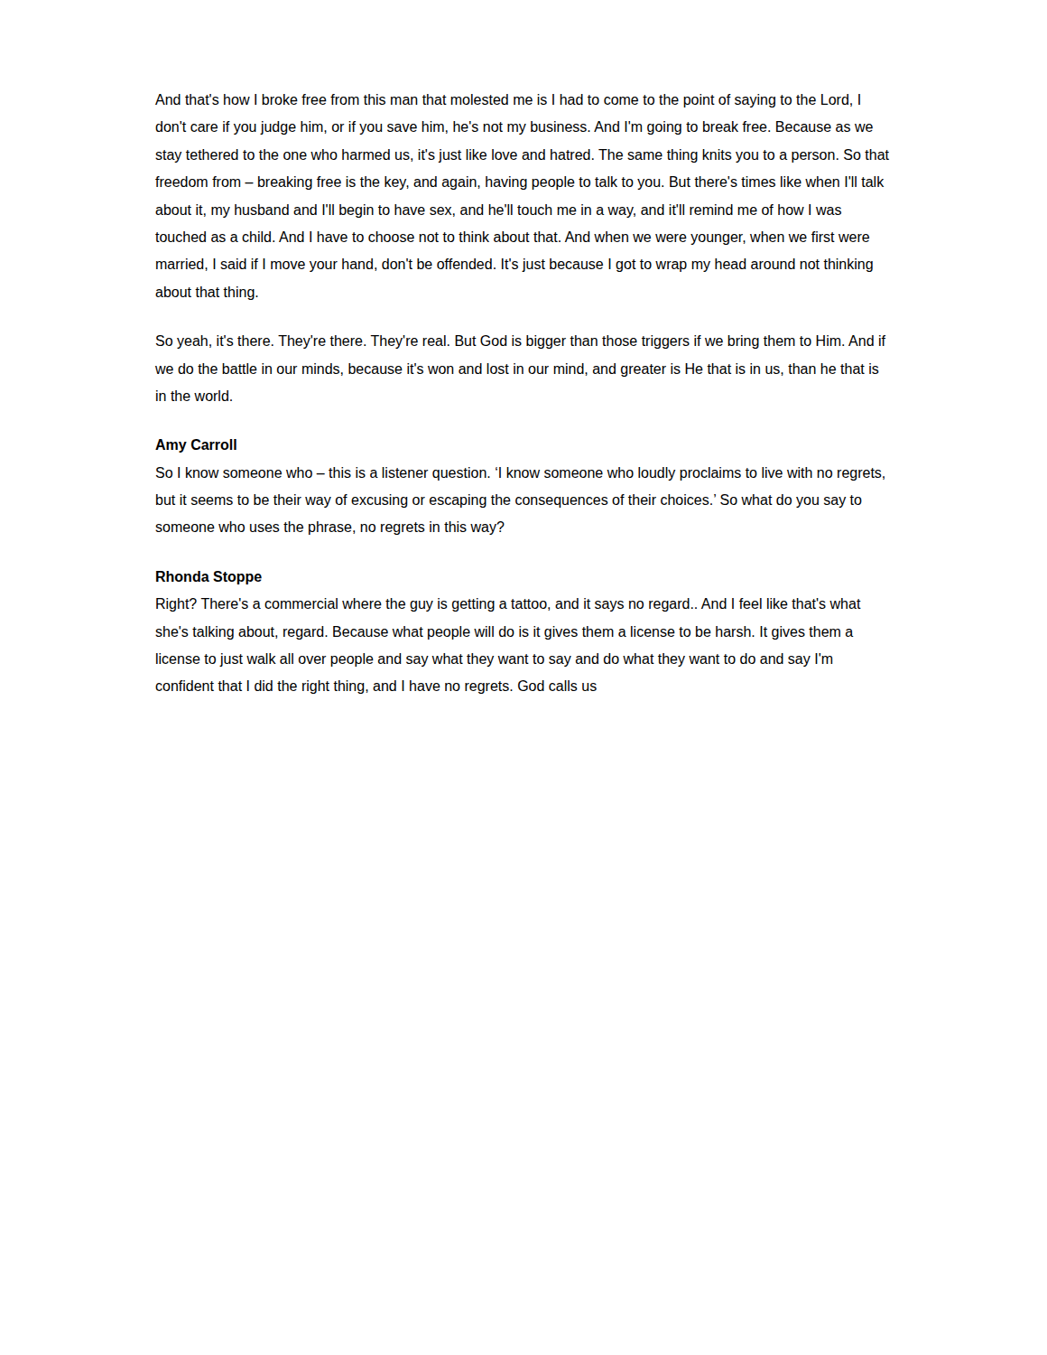And that's how I broke free from this man that molested me is I had to come to the point of saying to the Lord, I don't care if you judge him, or if you save him, he's not my business. And I'm going to break free. Because as we stay tethered to the one who harmed us, it's just like love and hatred. The same thing knits you to a person. So that freedom from – breaking free is the key, and again, having people to talk to you. But there's times like when I'll talk about it, my husband and I'll begin to have sex, and he'll touch me in a way, and it'll remind me of how I was touched as a child. And I have to choose not to think about that. And when we were younger, when we first were married, I said if I move your hand, don't be offended. It's just because I got to wrap my head around not thinking about that thing.
So yeah, it's there. They're there. They're real. But God is bigger than those triggers if we bring them to Him. And if we do the battle in our minds, because it's won and lost in our mind, and greater is He that is in us, than he that is in the world.
Amy Carroll
So I know someone who – this is a listener question. ‘I know someone who loudly proclaims to live with no regrets, but it seems to be their way of excusing or escaping the consequences of their choices.’ So what do you say to someone who uses the phrase, no regrets in this way?
Rhonda Stoppe
Right? There's a commercial where the guy is getting a tattoo, and it says no regard.. And I feel like that's what she's talking about, regard. Because what people will do is it gives them a license to be harsh. It gives them a license to just walk all over people and say what they want to say and do what they want to do and say I'm confident that I did the right thing, and I have no regrets. God calls us